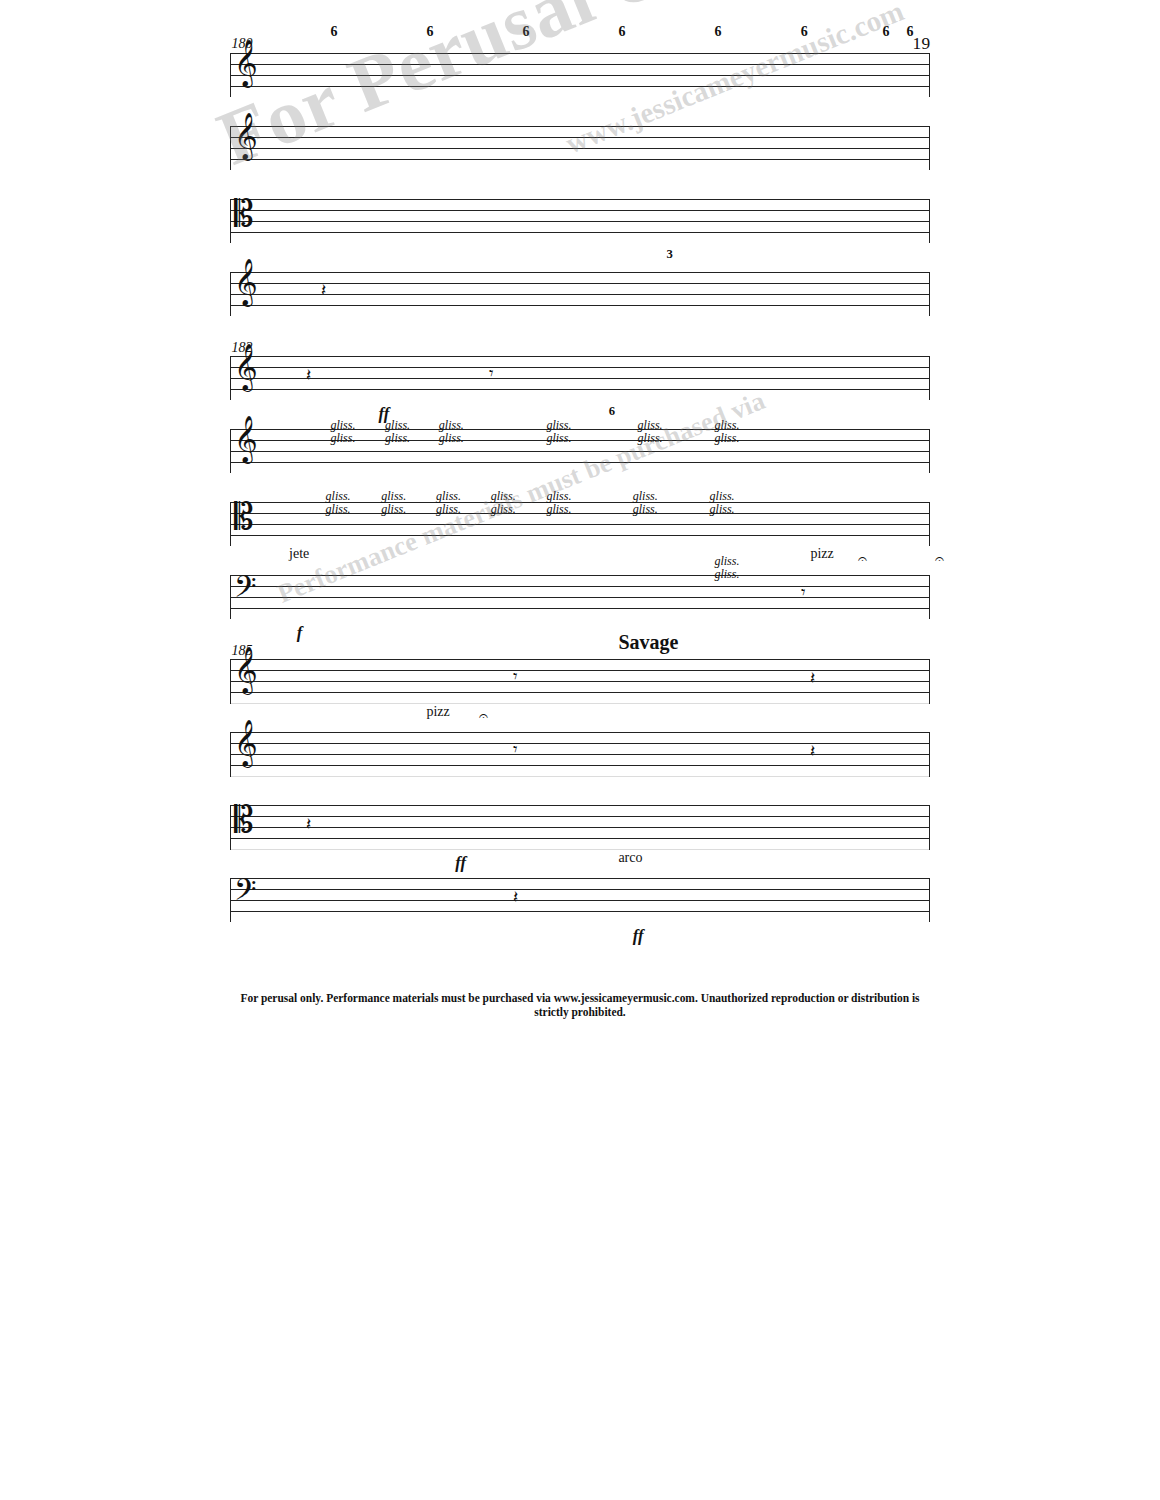19
For Perusal Only
www.jessicameyermusic.com
Performance materials must be purchased via
180
𝄞
6
6
6
6
6
6
6
6
𝄞
𝄡
𝄞
𝄽
3
182
𝄞
𝄽
ff
𝄾
6
𝄞
gliss.
gliss.
gliss.
gliss.
gliss.
gliss.
gliss.
gliss.
gliss.
gliss.
gliss.
gliss.
𝄡
gliss.
gliss.
gliss.
gliss.
gliss.
gliss.
gliss.
gliss.
gliss.
gliss.
gliss.
gliss.
gliss.
gliss.
𝄢
jete
f
gliss.
gliss.
pizz
𝄐
𝄐
𝄾
185
Savage
𝄞
𝄾
𝄽
𝄞
pizz
𝄐
𝄾
𝄽
𝄡
𝄽
ff
𝄢
arco
𝄽
ff
Page 19. Measure numbers 180, 182, 185. Tempo marking: Savage. Dynamics: ff, f. Techniques: jete, pizz, arco, gliss. Tuplet brackets: 6, 3. Watermarks: For Perusal Only; www.jessicameyermusic.com; Performance materials must be purchased via.
For perusal only. Performance materials must be purchased via www.jessicameyermusic.com. Unauthorized reproduction or distribution is strictly prohibited.